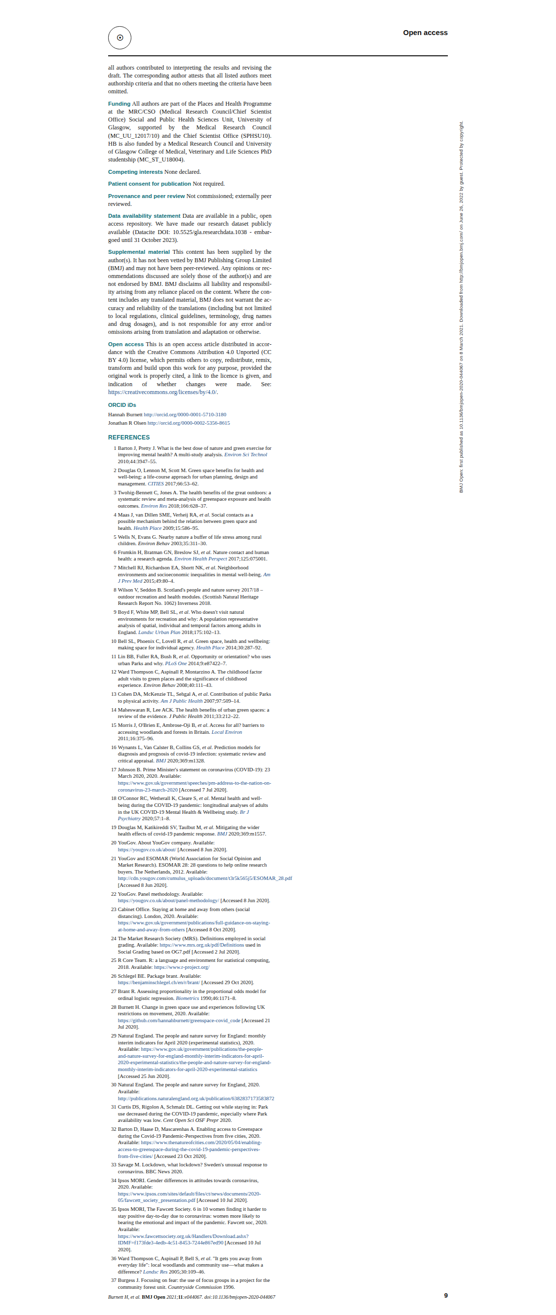BMJ Open: first published as 10.1136/bmjopen-2020-044067 on 8 March 2021. Downloaded from http://bmjopen.bmj.com/ on June 26, 2022 by guest. Protected by copyright.
☉
Open access
all authors contributed to interpreting the results and revising the draft. The corresponding author attests that all listed authors meet authorship criteria and that no others meeting the criteria have been omitted.
Funding All authors are part of the Places and Health Programme at the MRC/CSO (Medical Research Council/Chief Scientist Office) Social and Public Health Sciences Unit, University of Glasgow, supported by the Medical Research Council (MC_UU_12017/10) and the Chief Scientist Office (SPHSU10). HB is also funded by a Medical Research Council and University of Glasgow College of Medical, Veterinary and Life Sciences PhD studentship (MC_ST_U18004).
Competing interests None declared.
Patient consent for publication Not required.
Provenance and peer review Not commissioned; externally peer reviewed.
Data availability statement Data are available in a public, open access repository. We have made our research dataset publicly available (Datacite DOI: 10.5525/gla.researchdata.1038 - embargoed until 31 October 2023).
Supplemental material This content has been supplied by the author(s). It has not been vetted by BMJ Publishing Group Limited (BMJ) and may not have been peer-reviewed. Any opinions or recommendations discussed are solely those of the author(s) and are not endorsed by BMJ. BMJ disclaims all liability and responsibility arising from any reliance placed on the content. Where the content includes any translated material, BMJ does not warrant the accuracy and reliability of the translations (including but not limited to local regulations, clinical guidelines, terminology, drug names and drug dosages), and is not responsible for any error and/or omissions arising from translation and adaptation or otherwise.
Open access This is an open access article distributed in accordance with the Creative Commons Attribution 4.0 Unported (CC BY 4.0) license, which permits others to copy, redistribute, remix, transform and build upon this work for any purpose, provided the original work is properly cited, a link to the licence is given, and indication of whether changes were made. See: https://creativecommons.org/licenses/by/4.0/.
ORCID iDs
Hannah Burnett http://orcid.org/0000-0001-5710-3180
Jonathan R Olsen http://orcid.org/0000-0002-5356-8615
REFERENCES
Barton J, Pretty J. What is the best dose of nature and green exercise for improving mental health? A multi-study analysis. Environ Sci Technol 2010;44:3947–55.
Douglas O, Lennon M, Scott M. Green space benefits for health and well-being: a life-course approach for urban planning, design and management. CITIES 2017;66:53–62.
Twohig-Bennett C, Jones A. The health benefits of the great outdoors: a systematic review and meta-analysis of greenspace exposure and health outcomes. Environ Res 2018;166:628–37.
Maas J, van Dillen SME, Verheij RA, et al. Social contacts as a possible mechanism behind the relation between green space and health. Health Place 2009;15:586–95.
Wells N, Evans G. Nearby nature a buffer of life stress among rural children. Environ Behav 2003;35:311–30.
Frumkin H, Bratman GN, Breslow SJ, et al. Nature contact and human health: a research agenda. Environ Health Perspect 2017;125:075001.
Mitchell RJ, Richardson EA, Shortt NK, et al. Neighborhood environments and socioeconomic inequalities in mental well-being. Am J Prev Med 2015;49:80–4.
Wilson V, Seddon B. Scotland's people and nature survey 2017/18 – outdoor recreation and health modules. (Scottish Natural Heritage Research Report No. 1062) Inverness 2018.
Boyd F, White MP, Bell SL, et al. Who doesn't visit natural environments for recreation and why: A population representative analysis of spatial, individual and temporal factors among adults in England. Landsc Urban Plan 2018;175:102–13.
Bell SL, Phoenix C, Lovell R, et al. Green space, health and wellbeing: making space for individual agency. Health Place 2014;30:287–92.
Lin BB, Fuller RA, Bush R, et al. Opportunity or orientation? who uses urban Parks and why. PLoS One 2014;9:e87422–7.
Ward Thompson C, Aspinall P, Montarzino A. The childhood factor adult visits to green places and the significance of childhood experience. Environ Behav 2008;40:111–43.
Cohen DA, McKenzie TL, Sehgal A, et al. Contribution of public Parks to physical activity. Am J Public Health 2007;97:509–14.
Maheswaran R, Lee ACK. The health benefits of urban green spaces: a review of the evidence. J Public Health 2011;33:212–22.
Morris J, O'Brien E, Ambrose-Oji B, et al. Access for all? barriers to accessing woodlands and forests in Britain. Local Environ 2011;16:375–96.
Wynants L, Van Calster B, Collins GS, et al. Prediction models for diagnosis and prognosis of covid-19 infection: systematic review and critical appraisal. BMJ 2020;369:m1328.
Johnson B. Prime Minister's statement on coronavirus (COVID-19): 23 March 2020, 2020. Available: https://www.gov.uk/government/speeches/pm-address-to-the-nation-on-coronavirus-23-march-2020 [Accessed 7 Jul 2020].
O'Connor RC, Wetherall K, Cleare S, et al. Mental health and well-being during the COVID-19 pandemic: longitudinal analyses of adults in the UK COVID-19 Mental Health & Wellbeing study. Br J Psychiatry 2020;57:1–8.
Douglas M, Katikireddi SV, Taulbut M, et al. Mitigating the wider health effects of covid-19 pandemic response. BMJ 2020;369:m1557.
YouGov. About YouGov company. Available: https://yougov.co.uk/about/ [Accessed 8 Jun 2020].
YouGov and ESOMAR (World Association for Social Opinion and Market Research). ESOMAR 28: 28 questions to help online research buyers. The Netherlands, 2012. Available: http://cdn.yougov.com/cumulus_uploads/document/t3r5k565j5/ESOMAR_28.pdf [Accessed 8 Jun 2020].
YouGov. Panel methodology. Available: https://yougov.co.uk/about/panel-methodology/ [Accessed 8 Jun 2020].
Cabinet Office. Staying at home and away from others (social distancing). London, 2020. Available: https://www.gov.uk/government/publications/full-guidance-on-staying-at-home-and-away-from-others [Accessed 8 Oct 2020].
The Market Research Society (MRS). Definitions employed in social grading. Available: https://www.mrs.org.uk/pdf/Definitions used in Social Grading based on OG7.pdf [Accessed 2 Jul 2020].
R Core Team. R: a language and environment for statistical computing, 2018. Available: https://www.r-project.org/
Schlegel BE. Package brant. Available: https://benjaminschlegel.ch/en/r/brant/ [Accessed 29 Oct 2020].
Brant R. Assessing proportionality in the proportional odds model for ordinal logistic regression. Biometrics 1990;46:1171–8.
Burnett H. Change in green space use and experiences following UK restrictions on movement, 2020. Available: https://github.com/hannahburnett/greenspace-covid_code [Accessed 21 Jul 2020].
Natural England. The people and nature survey for England: monthly interim indicators for April 2020 (experimental statistics), 2020. Available: https://www.gov.uk/government/publications/the-people-and-nature-survey-for-england-monthly-interim-indicators-for-april-2020-experimental-statistics/the-people-and-nature-survey-for-england-monthly-interim-indicators-for-april-2020-experimental-statistics [Accessed 25 Jun 2020].
Natural England. The people and nature survey for England, 2020. Available: http://publications.naturalengland.org.uk/publication/6382837173583872
Curtis DS, Rigolon A, Schmalz DL. Getting out while staying in: Park use decreased during the COVID-19 pandemic, especially where Park availability was low. Cent Open Sci OSF Prepr 2020.
Barton D, Haase D, Mascarenhas A. Enabling access to Greenspace during the Covid-19 Pandemic-Perspectives from five cities, 2020. Available: https://www.thenatureofcities.com/2020/05/04/enabling-access-to-greenspace-during-the-covid-19-pandemic-perspectives-from-five-cities/ [Accessed 23 Oct 2020].
Savage M. Lockdown, what lockdown? Sweden's unusual response to coronavirus. BBC News 2020.
Ipsos MORI. Gender differences in attitudes towards coronavirus, 2020. Available: https://www.ipsos.com/sites/default/files/ct/news/documents/2020-05/fawcett_society_presentation.pdf [Accessed 10 Jul 2020].
Ipsos MORI, The Fawcett Society. 6 in 10 women finding it harder to stay positive day-to-day due to coronavirus: women more likely to bearing the emotional and impact of the pandemic. Fawcett soc, 2020. Available: https://www.fawcettsociety.org.uk/Handlers/Download.ashx?IDMF=f173fde3-4edb-4c51-8453-7244e867ed90 [Accessed 10 Jul 2020].
Ward Thompson C, Aspinall P, Bell S, et al. "It gets you away from everyday life": local woodlands and community use—what makes a difference? Landsc Res 2005;30:109–46.
Burgess J. Focusing on fear: the use of focus groups in a project for the community forest unit. Countryside Commission 1996.
Burnett H, et al. BMJ Open 2021;11:e044067. doi:10.1136/bmjopen-2020-044067
9